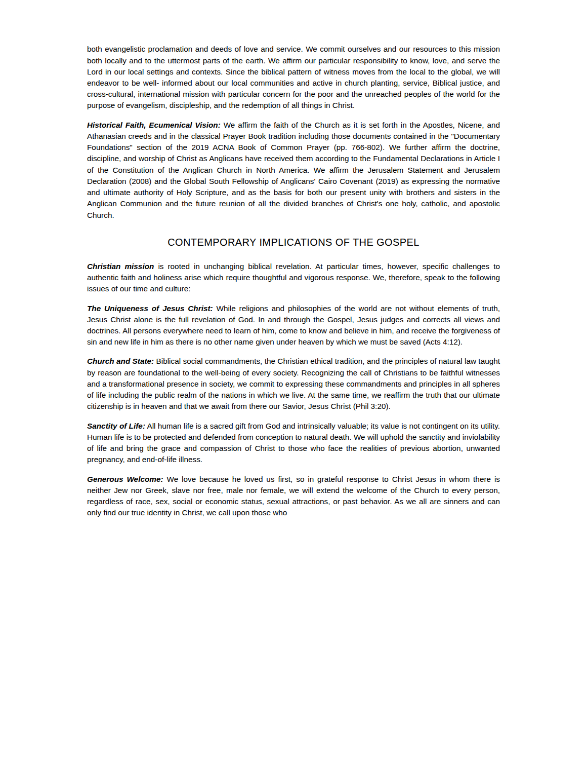both evangelistic proclamation and deeds of love and service. We commit ourselves and our resources to this mission both locally and to the uttermost parts of the earth. We affirm our particular responsibility to know, love, and serve the Lord in our local settings and contexts. Since the biblical pattern of witness moves from the local to the global, we will endeavor to be well- informed about our local communities and active in church planting, service, Biblical justice, and cross-cultural, international mission with particular concern for the poor and the unreached peoples of the world for the purpose of evangelism, discipleship, and the redemption of all things in Christ.
Historical Faith, Ecumenical Vision: We affirm the faith of the Church as it is set forth in the Apostles, Nicene, and Athanasian creeds and in the classical Prayer Book tradition including those documents contained in the "Documentary Foundations" section of the 2019 ACNA Book of Common Prayer (pp. 766-802). We further affirm the doctrine, discipline, and worship of Christ as Anglicans have received them according to the Fundamental Declarations in Article I of the Constitution of the Anglican Church in North America. We affirm the Jerusalem Statement and Jerusalem Declaration (2008) and the Global South Fellowship of Anglicans' Cairo Covenant (2019) as expressing the normative and ultimate authority of Holy Scripture, and as the basis for both our present unity with brothers and sisters in the Anglican Communion and the future reunion of all the divided branches of Christ's one holy, catholic, and apostolic Church.
CONTEMPORARY IMPLICATIONS OF THE GOSPEL
Christian mission is rooted in unchanging biblical revelation. At particular times, however, specific challenges to authentic faith and holiness arise which require thoughtful and vigorous response. We, therefore, speak to the following issues of our time and culture:
The Uniqueness of Jesus Christ: While religions and philosophies of the world are not without elements of truth, Jesus Christ alone is the full revelation of God. In and through the Gospel, Jesus judges and corrects all views and doctrines. All persons everywhere need to learn of him, come to know and believe in him, and receive the forgiveness of sin and new life in him as there is no other name given under heaven by which we must be saved (Acts 4:12).
Church and State: Biblical social commandments, the Christian ethical tradition, and the principles of natural law taught by reason are foundational to the well-being of every society. Recognizing the call of Christians to be faithful witnesses and a transformational presence in society, we commit to expressing these commandments and principles in all spheres of life including the public realm of the nations in which we live. At the same time, we reaffirm the truth that our ultimate citizenship is in heaven and that we await from there our Savior, Jesus Christ (Phil 3:20).
Sanctity of Life: All human life is a sacred gift from God and intrinsically valuable; its value is not contingent on its utility. Human life is to be protected and defended from conception to natural death. We will uphold the sanctity and inviolability of life and bring the grace and compassion of Christ to those who face the realities of previous abortion, unwanted pregnancy, and end-of-life illness.
Generous Welcome: We love because he loved us first, so in grateful response to Christ Jesus in whom there is neither Jew nor Greek, slave nor free, male nor female, we will extend the welcome of the Church to every person, regardless of race, sex, social or economic status, sexual attractions, or past behavior. As we all are sinners and can only find our true identity in Christ, we call upon those who